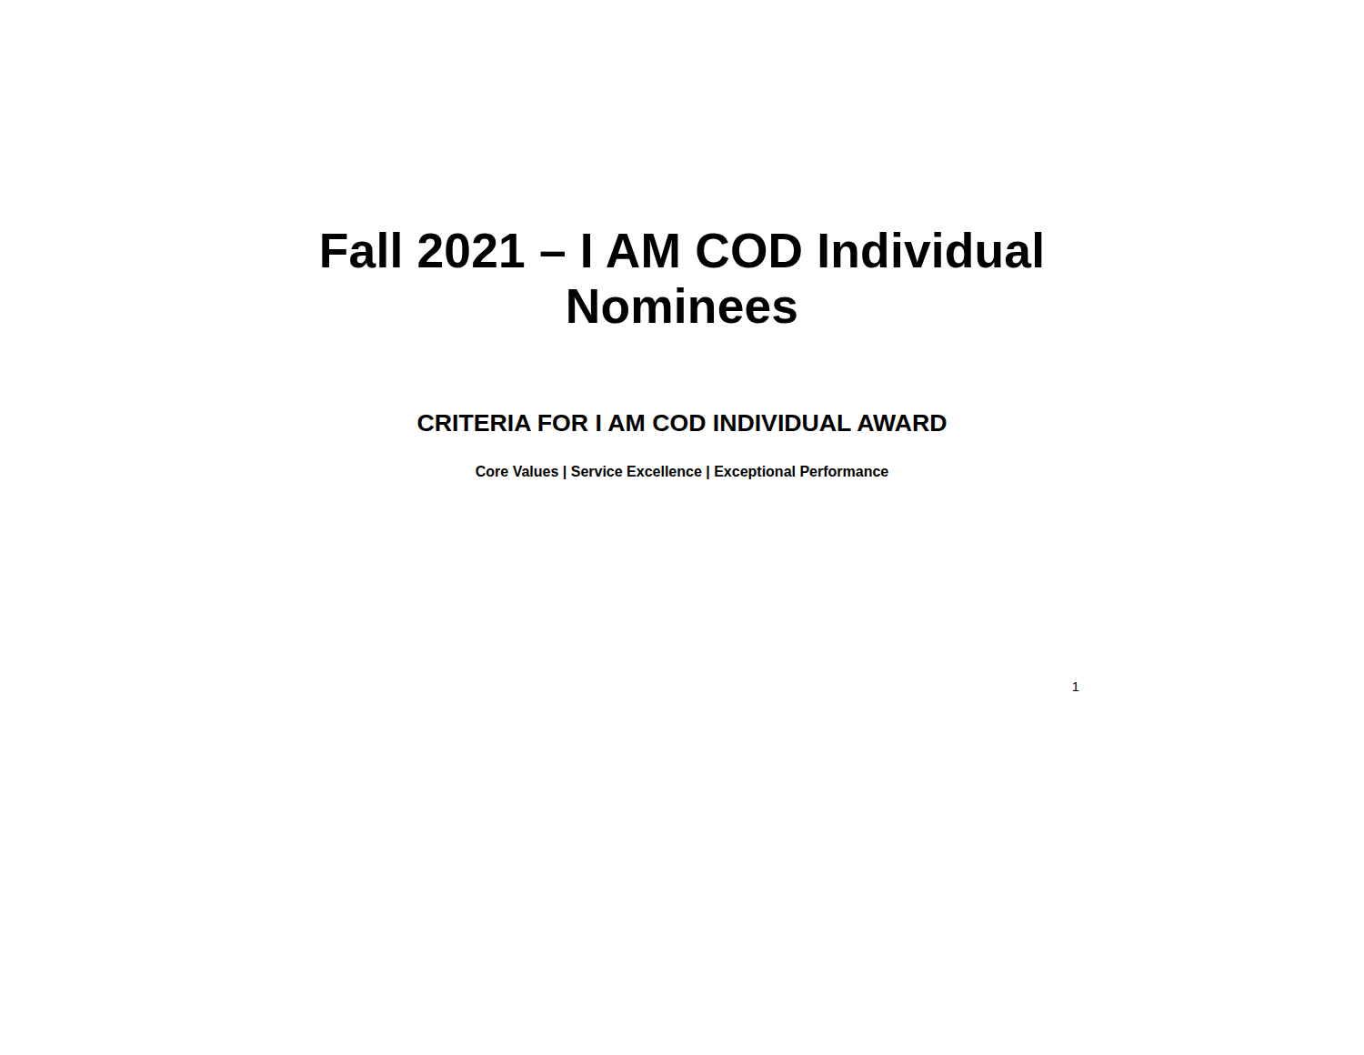Fall 2021 – I AM COD Individual Nominees
CRITERIA FOR I AM COD INDIVIDUAL AWARD
Core Values | Service Excellence | Exceptional Performance
1